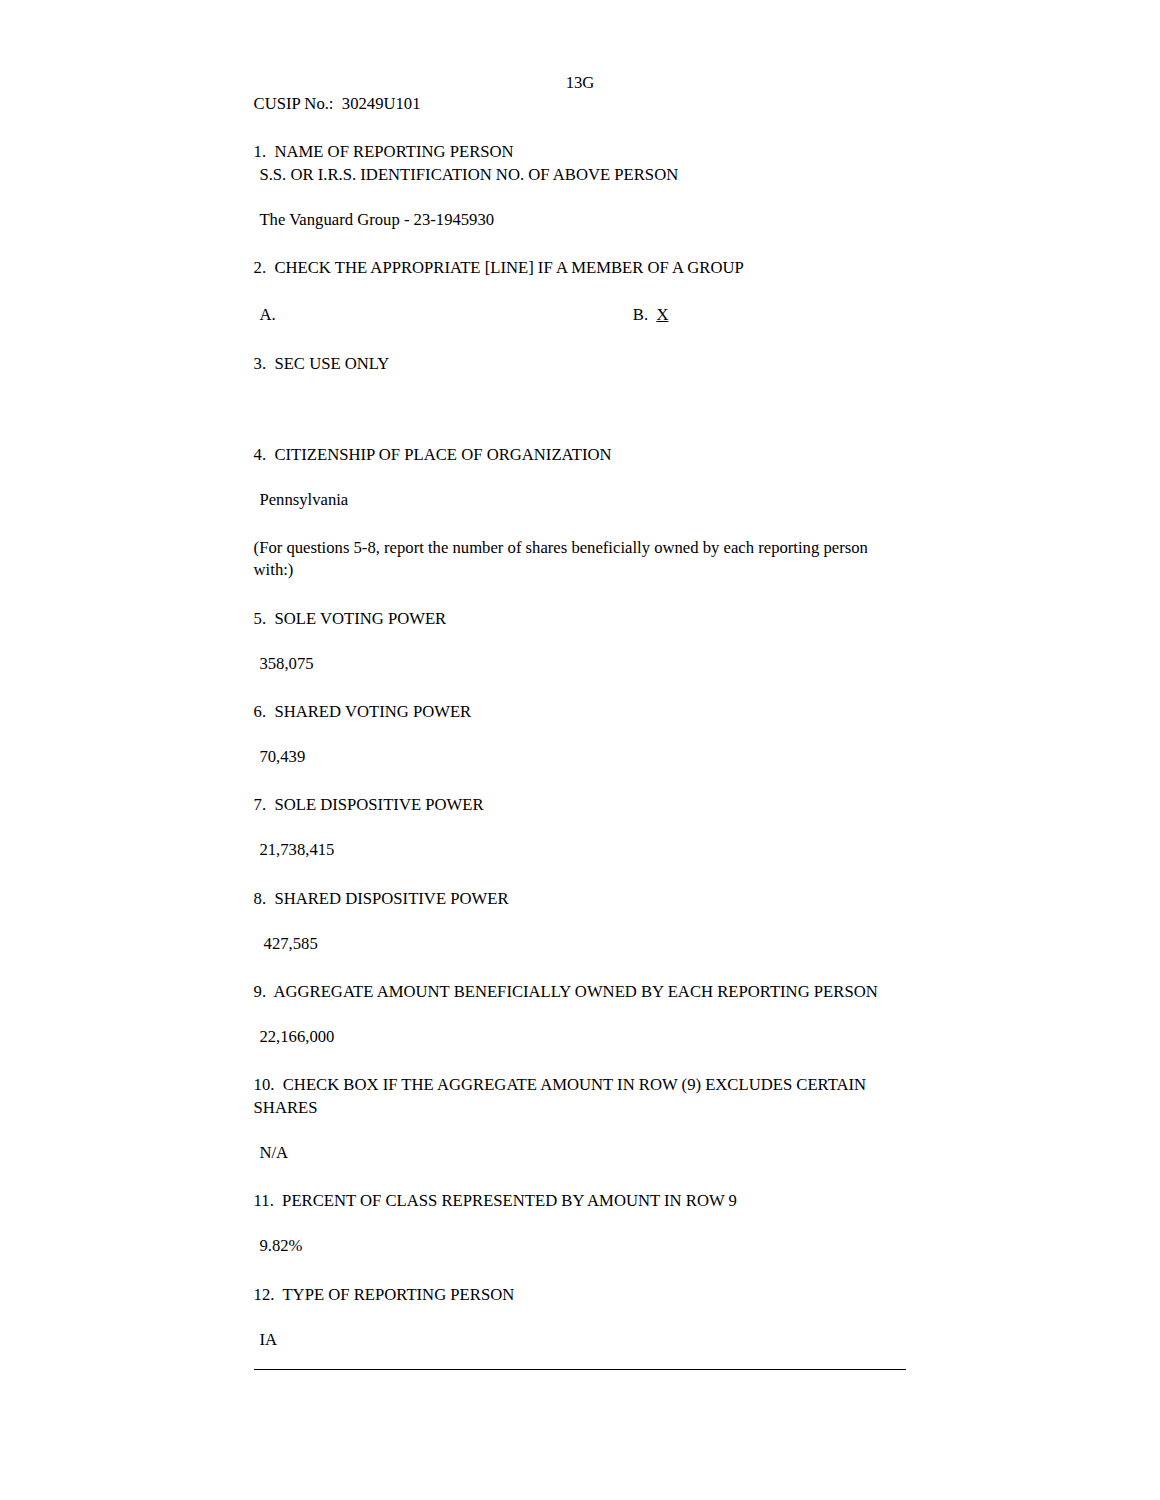13G
CUSIP No.: 30249U101
1. NAME OF REPORTING PERSON S.S. OR I.R.S. IDENTIFICATION NO. OF ABOVE PERSON
The Vanguard Group - 23-1945930
2. CHECK THE APPROPRIATE [LINE] IF A MEMBER OF A GROUP
A. B. X
3. SEC USE ONLY
4. CITIZENSHIP OF PLACE OF ORGANIZATION
Pennsylvania
(For questions 5-8, report the number of shares beneficially owned by each reporting person with:)
5. SOLE VOTING POWER
358,075
6. SHARED VOTING POWER
70,439
7. SOLE DISPOSITIVE POWER
21,738,415
8. SHARED DISPOSITIVE POWER
427,585
9. AGGREGATE AMOUNT BENEFICIALLY OWNED BY EACH REPORTING PERSON
22,166,000
10. CHECK BOX IF THE AGGREGATE AMOUNT IN ROW (9) EXCLUDES CERTAIN SHARES
N/A
11. PERCENT OF CLASS REPRESENTED BY AMOUNT IN ROW 9
9.82%
12. TYPE OF REPORTING PERSON
IA